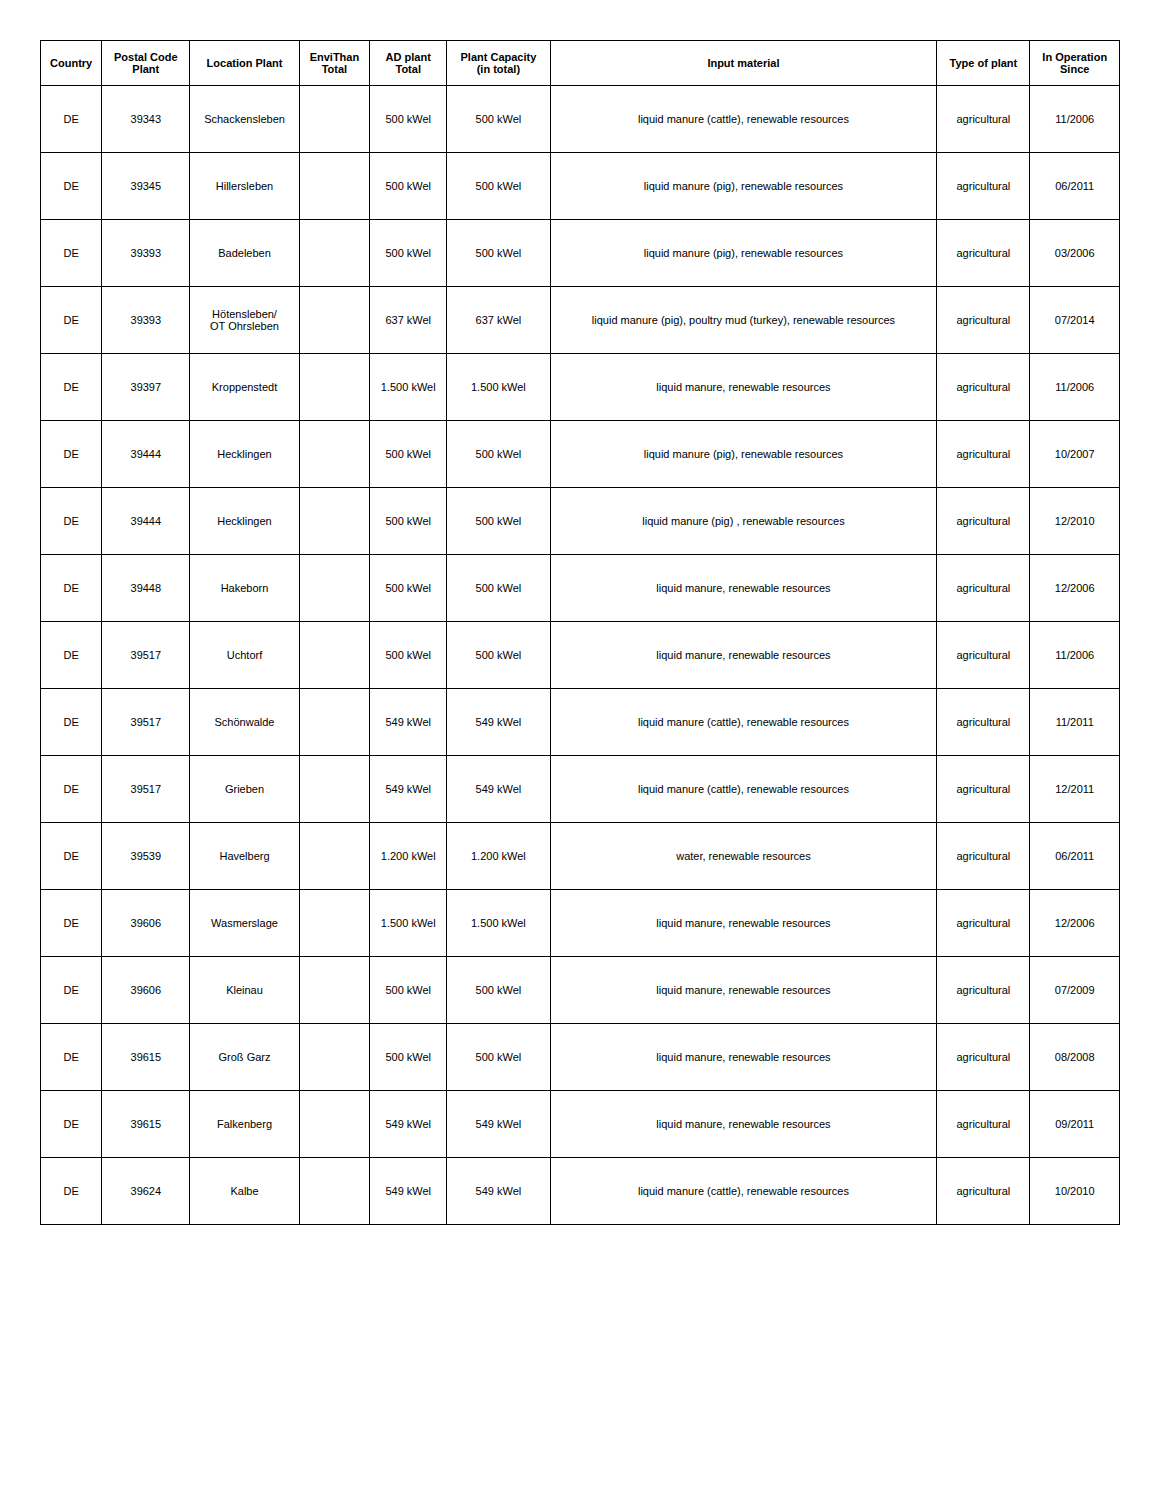| Country | Postal Code Plant | Location Plant | EnviThan Total | AD plant Total | Plant Capacity (in total) | Input material | Type of plant | In Operation Since |
| --- | --- | --- | --- | --- | --- | --- | --- | --- |
| DE | 39343 | Schackensleben | | 500 kWel | 500 kWel | liquid manure (cattle), renewable resources | agricultural | 11/2006 |
| DE | 39345 | Hillersleben | | 500 kWel | 500 kWel | liquid manure (pig), renewable resources | agricultural | 06/2011 |
| DE | 39393 | Badeleben | | 500 kWel | 500 kWel | liquid manure (pig), renewable resources | agricultural | 03/2006 |
| DE | 39393 | Hötensleben/ OT Ohrsleben | | 637 kWel | 637 kWel | liquid manure (pig), poultry mud (turkey), renewable resources | agricultural | 07/2014 |
| DE | 39397 | Kroppenstedt | | 1.500 kWel | 1.500 kWel | liquid manure, renewable resources | agricultural | 11/2006 |
| DE | 39444 | Hecklingen | | 500 kWel | 500 kWel | liquid manure (pig), renewable resources | agricultural | 10/2007 |
| DE | 39444 | Hecklingen | | 500 kWel | 500 kWel | liquid manure (pig) , renewable resources | agricultural | 12/2010 |
| DE | 39448 | Hakeborn | | 500 kWel | 500 kWel | liquid manure, renewable resources | agricultural | 12/2006 |
| DE | 39517 | Uchtorf | | 500 kWel | 500 kWel | liquid manure, renewable resources | agricultural | 11/2006 |
| DE | 39517 | Schönwalde | | 549 kWel | 549 kWel | liquid manure (cattle), renewable resources | agricultural | 11/2011 |
| DE | 39517 | Grieben | | 549 kWel | 549 kWel | liquid manure (cattle), renewable resources | agricultural | 12/2011 |
| DE | 39539 | Havelberg | | 1.200 kWel | 1.200 kWel | water, renewable resources | agricultural | 06/2011 |
| DE | 39606 | Wasmerslage | | 1.500 kWel | 1.500 kWel | liquid manure, renewable resources | agricultural | 12/2006 |
| DE | 39606 | Kleinau | | 500 kWel | 500 kWel | liquid manure, renewable resources | agricultural | 07/2009 |
| DE | 39615 | Groß Garz | | 500 kWel | 500 kWel | liquid manure, renewable resources | agricultural | 08/2008 |
| DE | 39615 | Falkenberg | | 549 kWel | 549 kWel | liquid manure, renewable resources | agricultural | 09/2011 |
| DE | 39624 | Kalbe | | 549 kWel | 549 kWel | liquid manure (cattle), renewable resources | agricultural | 10/2010 |